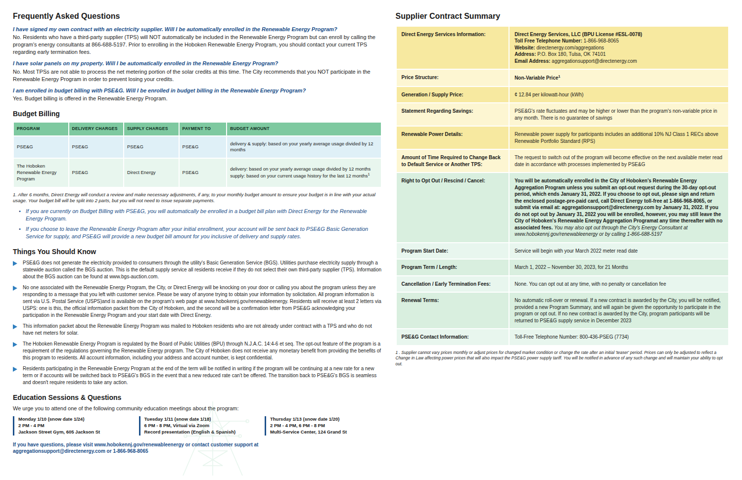Frequently Asked Questions
I have signed my own contract with an electricity supplier. Will I be automatically enrolled in the Renewable Energy Program?
No. Residents who have a third-party supplier (TPS) will NOT automatically be included in the Renewable Energy Program but can enroll by calling the program's energy consultants at 866-688-5197. Prior to enrolling in the Hoboken Renewable Energy Program, you should contact your current TPS regarding early termination fees.
I have solar panels on my property. Will I be automatically enrolled in the Renewable Energy Program?
No. Most TPSs are not able to process the net metering portion of the solar credits at this time. The City recommends that you NOT participate in the Renewable Energy Program in order to prevent losing your credits.
I am enrolled in budget billing with PSE&G. Will I be enrolled in budget billing in the Renewable Energy Program?
Yes. Budget billing is offered in the Renewable Energy Program.
Budget Billing
| Program | Delivery Charges | Supply Charges | Payment To | Budget Amount |
| --- | --- | --- | --- | --- |
| PSE&G | PSE&G | PSE&G | PSE&G | delivery & supply: based on your yearly average usage divided by 12 months |
| The Hoboken Renewable Energy Program | PSE&G | Direct Energy | PSE&G | delivery: based on your yearly average usage divided by 12 months supply: based on your current usage history for the last 12 months 1 |
1. After 6 months, Direct Energy will conduct a review and make necessary adjustments, if any, to your monthly budget amount to ensure your budget is in line with your actual usage. Your budget bill will be split into 2 parts, but you will not need to issue separate payments.
If you are currently on Budget Billing with PSE&G, you will automatically be enrolled in a budget bill plan with Direct Energy for the Renewable Energy Program.
If you choose to leave the Renewable Energy Program after your initial enrollment, your account will be sent back to PSE&G Basic Generation Service for supply, and PSE&G will provide a new budget bill amount for you inclusive of delivery and supply rates.
Things You Should Know
PSE&G does not generate the electricity provided to consumers through the utility's Basic Generation Service (BGS). Utilities purchase electricity supply through a statewide auction called the BGS auction. This is the default supply service all residents receive if they do not select their own third-party supplier (TPS). Information about the BGS auction can be found at www.bgs-auction.com.
No one associated with the Renewable Energy Program, the City, or Direct Energy will be knocking on your door or calling you about the program unless they are responding to a message that you left with customer service. Please be wary of anyone trying to obtain your information by solicitation. All program information is sent via U.S. Postal Service (USPS)and is available on the program's web page at www.hobokennj.gov/renewableenergy. Residents will receive at least 2 letters via USPS: one is this, the official information packet from the City of Hoboken, and the second will be a confirmation letter from PSE&G acknowledging your participation in the Renewable Energy Program and your start date with Direct Energy.
This information packet about the Renewable Energy Program was mailed to Hoboken residents who are not already under contract with a TPS and who do not have net meters for solar.
The Hoboken Renewable Energy Program is regulated by the Board of Public Utilities (BPU) through N.J.A.C. 14:4-6 et seq. The opt-out feature of the program is a requirement of the regulations governing the Renewable Energy program. The City of Hoboken does not receive any monetary benefit from providing the benefits of this program to residents. All account information, including your address and account number, is kept confidential.
Residents participating in the Renewable Energy Program at the end of the term will be notified in writing if the program will be continuing at a new rate for a new term or if accounts will be switched back to PSE&G's BGS in the event that a new reduced rate can't be offered. The transition back to PSE&G's BGS is seamless and doesn't require residents to take any action.
Education Sessions & Questions
We urge you to attend one of the following community education meetings about the program:
Monday 1/10 (snow date 1/24) 2 PM - 4 PM Jackson Street Gym, 605 Jackson St
Tuesday 1/11 (snow date 1/18) 6 PM - 8 PM, Virtual via Zoom Record presentation (English & Spanish)
Thursday 1/13 (snow date 1/20) 2 PM - 4 PM, 6 PM - 8 PM Multi-Service Center, 124 Grand St
If you have questions, please visit www.hobokennj.gov/renewableenergy or contact customer support at
aggregationsupport@directenergy.com or 1-866-968-8065
Supplier Contract Summary
| Direct Energy Services Information: | Direct Energy Services, LLC (BPU License #ESL-0078) Toll Free Telephone Number: 1-866-968-8065 Website: directenergy.com/aggregations Address: P.O. Box 180, Tulsa, OK 74101 Email Address: aggregationsupport@directenergy.com |
| Price Structure: | Non-Variable Price 1 |
| Generation / Supply Price: | ¢ 12.84 per kilowatt-hour (kWh) |
| Statement Regarding Savings: | PSE&G's rate fluctuates and may be higher or lower than the program's non-variable price in any month. There is no guarantee of savings |
| Renewable Power Details: | Renewable power supply for participants includes an additional 10% NJ Class 1 RECs above Renewable Portfolio Standard (RPS) |
| Amount of Time Required to Change Back to Default Service or Another TPS: | The request to switch out of the program will become effective on the next available meter read date in accordance with processes implemented by PSE&G |
| Right to Opt Out / Rescind / Cancel: | You will be automatically enrolled in the City of Hoboken's Renewable Energy Aggregation Program unless you submit an opt-out request during the 30-day opt-out period, which ends January 31, 2022. If you choose to opt out, please sign and return the enclosed postage-pre-paid card, call Direct Energy toll-free at 1-866-968-8065, or submit via email at: aggregationsupport@directenergy.com by January 31, 2022. If you do not opt out by January 31, 2022 you will be enrolled, however, you may still leave the City of Hoboken's Renewable Energy Aggregation Programat any time thereafter with no associated fees. You may also opt out through the City's Energy Consultant at www.hobokennj.gov/renewableenergy or by calling 1-866-688-5197 |
| Program Start Date: | Service will begin with your March 2022 meter read date |
| Program Term / Length: | March 1, 2022 – November 30, 2023, for 21 Months |
| Cancellation / Early Termination Fees: | None. You can opt out at any time, with no penalty or cancellation fee |
| Renewal Terms: | No automatic roll-over or renewal. If a new contract is awarded by the City, you will be notified, provided a new Program Summary, and will again be given the opportunity to participate in the program or opt out. If no new contract is awarded by the City, program participants will be returned to PSE&G supply service in December 2023 |
| PSE&G Contact Information: | Toll-Free Telephone Number: 800-436-PSEG (7734) |
1 . Supplier cannot vary prices monthly or adjust prices for changed market condition or change the rate after an initial 'teaser' period. Prices can only be adjusted to reflect a Change in Law affecting power prices that will also impact the PSE&G power supply tariff. You will be notified in advance of any such change and will maintain your ability to opt out.